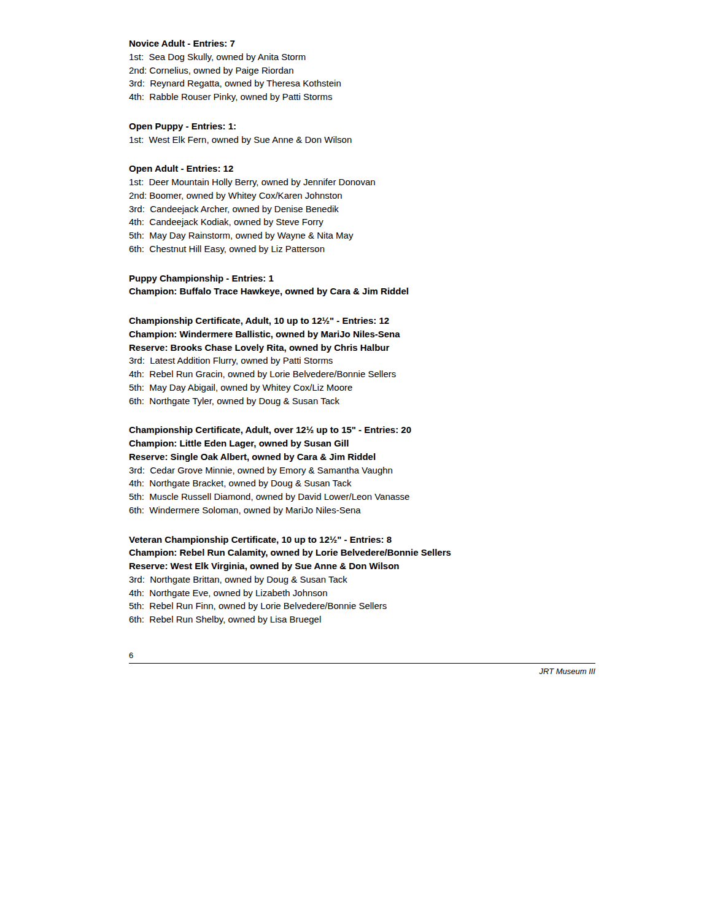Novice Adult - Entries: 7
1st: Sea Dog Skully, owned by Anita Storm
2nd: Cornelius, owned by Paige Riordan
3rd: Reynard Regatta, owned by Theresa Kothstein
4th: Rabble Rouser Pinky, owned by Patti Storms
Open Puppy - Entries: 1:
1st: West Elk Fern, owned by Sue Anne & Don Wilson
Open Adult - Entries: 12
1st: Deer Mountain Holly Berry, owned by Jennifer Donovan
2nd: Boomer, owned by Whitey Cox/Karen Johnston
3rd: Candeejack Archer, owned by Denise Benedik
4th: Candeejack Kodiak, owned by Steve Forry
5th: May Day Rainstorm, owned by Wayne & Nita May
6th: Chestnut Hill Easy, owned by Liz Patterson
Puppy Championship - Entries: 1
Champion: Buffalo Trace Hawkeye, owned by Cara & Jim Riddel
Championship Certificate, Adult, 10 up to 12½" - Entries: 12
Champion: Windermere Ballistic, owned by MariJo Niles-Sena
Reserve: Brooks Chase Lovely Rita, owned by Chris Halbur
3rd: Latest Addition Flurry, owned by Patti Storms
4th: Rebel Run Gracin, owned by Lorie Belvedere/Bonnie Sellers
5th: May Day Abigail, owned by Whitey Cox/Liz Moore
6th: Northgate Tyler, owned by Doug & Susan Tack
Championship Certificate, Adult, over 12½ up to 15" - Entries: 20
Champion: Little Eden Lager, owned by Susan Gill
Reserve: Single Oak Albert, owned by Cara & Jim Riddel
3rd: Cedar Grove Minnie, owned by Emory & Samantha Vaughn
4th: Northgate Bracket, owned by Doug & Susan Tack
5th: Muscle Russell Diamond, owned by David Lower/Leon Vanasse
6th: Windermere Soloman, owned by MariJo Niles-Sena
Veteran Championship Certificate, 10 up to 12½" - Entries: 8
Champion: Rebel Run Calamity, owned by Lorie Belvedere/Bonnie Sellers
Reserve: West Elk Virginia, owned by Sue Anne & Don Wilson
3rd: Northgate Brittan, owned by Doug & Susan Tack
4th: Northgate Eve, owned by Lizabeth Johnson
5th: Rebel Run Finn, owned by Lorie Belvedere/Bonnie Sellers
6th: Rebel Run Shelby, owned by Lisa Bruegel
6
JRT Museum III